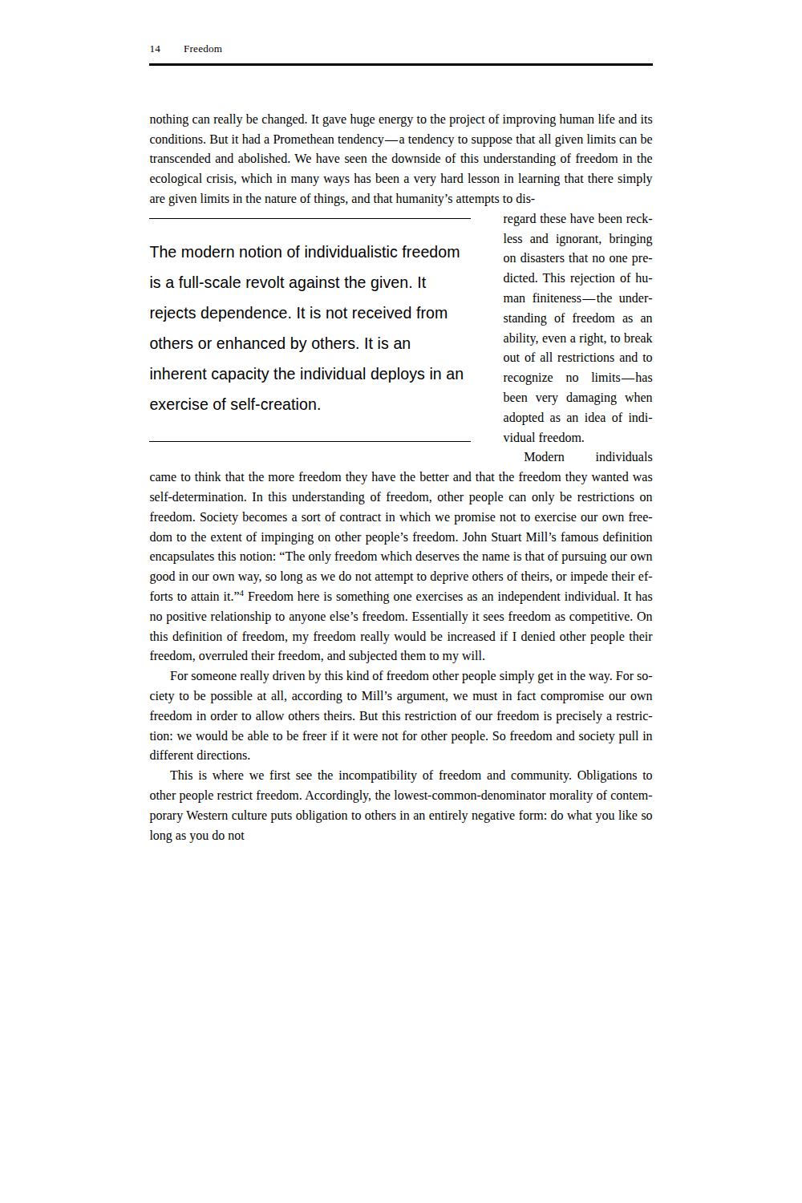14 Freedom
nothing can really be changed. It gave huge energy to the project of improving human life and its conditions. But it had a Promethean tendency — a tendency to suppose that all given limits can be transcended and abolished. We have seen the downside of this understanding of freedom in the ecological crisis, which in many ways has been a very hard lesson in learning that there simply are given limits in the nature of things, and that humanity’s attempts to dis-
The modern notion of individualistic freedom is a full-scale revolt against the given. It rejects dependence. It is not received from others or enhanced by others. It is an inherent capacity the individual deploys in an exercise of self-creation.
regard these have been reckless and ignorant, bringing on disasters that no one predicted. This rejection of human finiteness — the understanding of freedom as an ability, even a right, to break out of all restrictions and to recognize no limits — has been very damaging when adopted as an idea of individual freedom.
Modern individuals came to think that the more freedom they have the better and that the freedom they wanted was self-determination. In this understanding of freedom, other people can only be restrictions on freedom. Society becomes a sort of contract in which we promise not to exercise our own freedom to the extent of impinging on other people’s freedom. John Stuart Mill’s famous definition encapsulates this notion: “The only freedom which deserves the name is that of pursuing our own good in our own way, so long as we do not attempt to deprive others of theirs, or impede their efforts to attain it.”4 Freedom here is something one exercises as an independent individual. It has no positive relationship to anyone else’s freedom. Essentially it sees freedom as competitive. On this definition of freedom, my freedom really would be increased if I denied other people their freedom, overruled their freedom, and subjected them to my will.
For someone really driven by this kind of freedom other people simply get in the way. For society to be possible at all, according to Mill’s argument, we must in fact compromise our own freedom in order to allow others theirs. But this restriction of our freedom is precisely a restriction: we would be able to be freer if it were not for other people. So freedom and society pull in different directions.
This is where we first see the incompatibility of freedom and community. Obligations to other people restrict freedom. Accordingly, the lowest-common-denominator morality of contemporary Western culture puts obligation to others in an entirely negative form: do what you like so long as you do not